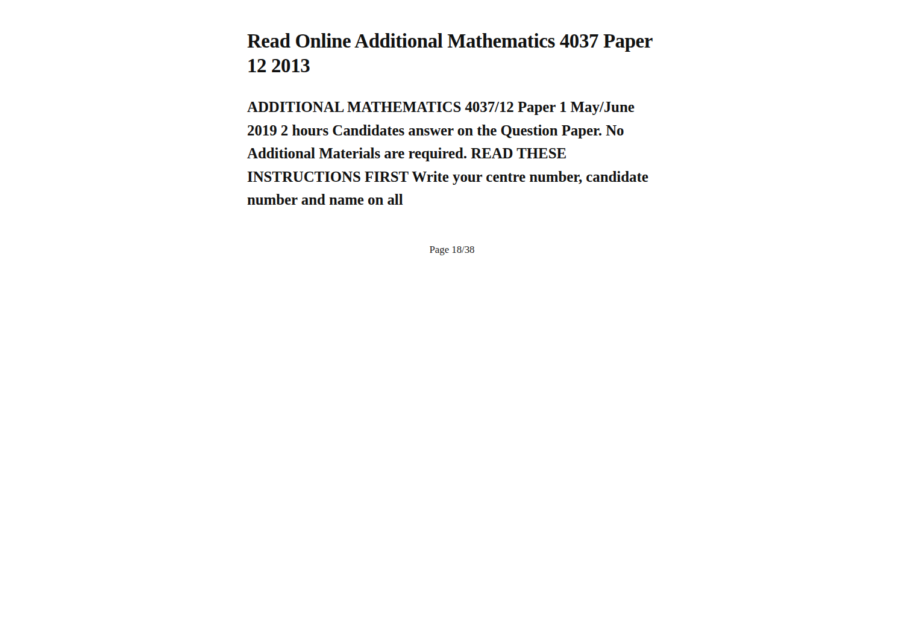Read Online Additional Mathematics 4037 Paper 12 2013
ADDITIONAL MATHEMATICS 4037/12 Paper 1 May/June 2019 2 hours Candidates answer on the Question Paper. No Additional Materials are required. READ THESE INSTRUCTIONS FIRST Write your centre number, candidate number and name on all
Page 18/38